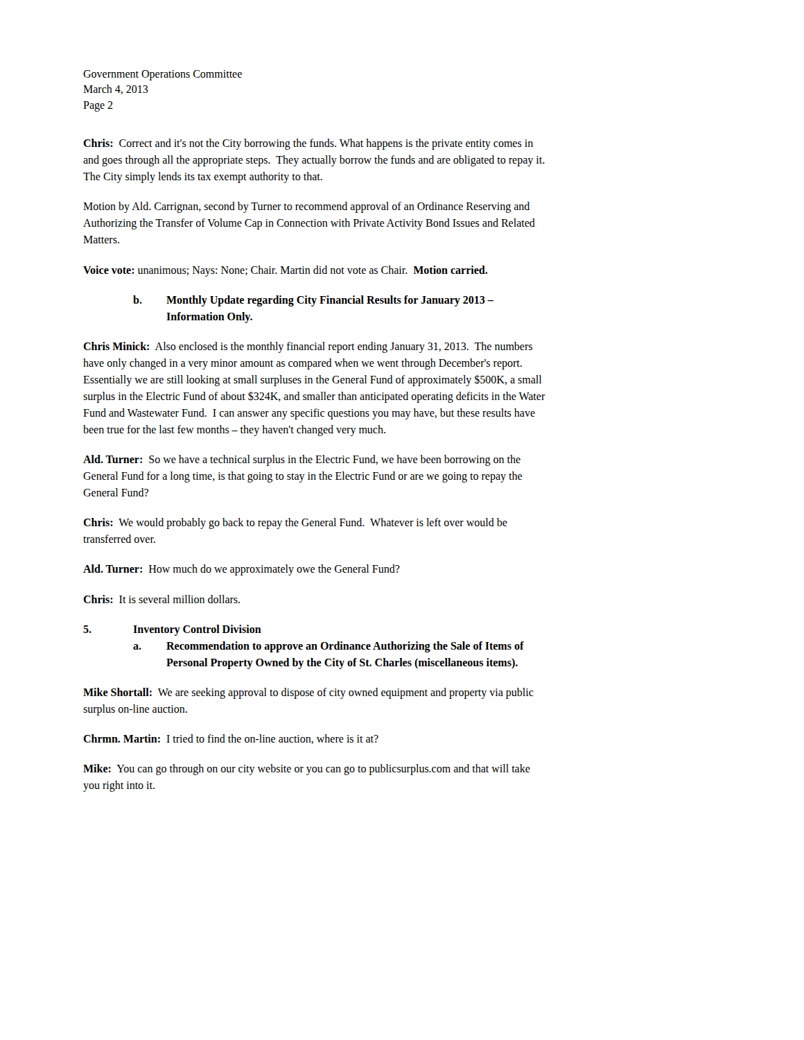Government Operations Committee
March 4, 2013
Page 2
Chris: Correct and it's not the City borrowing the funds. What happens is the private entity comes in and goes through all the appropriate steps. They actually borrow the funds and are obligated to repay it. The City simply lends its tax exempt authority to that.
Motion by Ald. Carrignan, second by Turner to recommend approval of an Ordinance Reserving and Authorizing the Transfer of Volume Cap in Connection with Private Activity Bond Issues and Related Matters.
Voice vote: unanimous; Nays: None; Chair. Martin did not vote as Chair. Motion carried.
b.
Monthly Update regarding City Financial Results for January 2013 – Information Only.
Chris Minick: Also enclosed is the monthly financial report ending January 31, 2013. The numbers have only changed in a very minor amount as compared when we went through December's report. Essentially we are still looking at small surpluses in the General Fund of approximately $500K, a small surplus in the Electric Fund of about $324K, and smaller than anticipated operating deficits in the Water Fund and Wastewater Fund. I can answer any specific questions you may have, but these results have been true for the last few months – they haven't changed very much.
Ald. Turner: So we have a technical surplus in the Electric Fund, we have been borrowing on the General Fund for a long time, is that going to stay in the Electric Fund or are we going to repay the General Fund?
Chris: We would probably go back to repay the General Fund. Whatever is left over would be transferred over.
Ald. Turner: How much do we approximately owe the General Fund?
Chris: It is several million dollars.
5.
Inventory Control Division
a.
Recommendation to approve an Ordinance Authorizing the Sale of Items of Personal Property Owned by the City of St. Charles (miscellaneous items).
Mike Shortall: We are seeking approval to dispose of city owned equipment and property via public surplus on-line auction.
Chrmn. Martin: I tried to find the on-line auction, where is it at?
Mike: You can go through on our city website or you can go to publicsurplus.com and that will take you right into it.